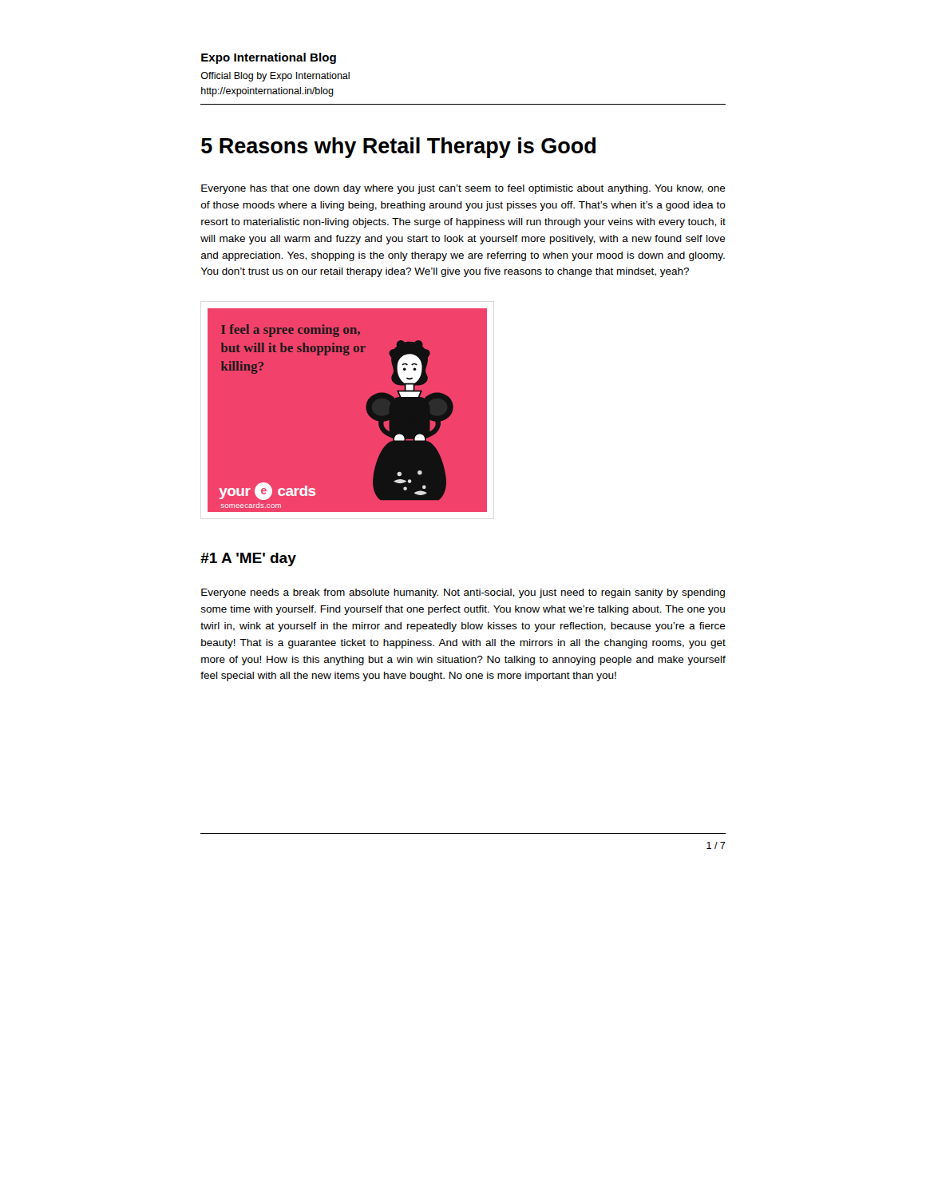Expo International Blog
Official Blog by Expo International
http://expointernational.in/blog
5 Reasons why Retail Therapy is Good
Everyone has that one down day where you just can’t seem to feel optimistic about anything. You know, one of those moods where a living being, breathing around you just pisses you off. That’s when it’s a good idea to resort to materialistic non-living objects. The surge of happiness will run through your veins with every touch, it will make you all warm and fuzzy and you start to look at yourself more positively, with a new found self love and appreciation. Yes, shopping is the only therapy we are referring to when your mood is down and gloomy. You don’t trust us on our retail therapy idea? We’ll give you five reasons to change that mindset, yeah?
I feel a spree coming on, but will it be shopping or killing?
your e cards someecards.com
#1 A 'ME' day
Everyone needs a break from absolute humanity. Not anti-social, you just need to regain sanity by spending some time with yourself. Find yourself that one perfect outfit. You know what we’re talking about. The one you twirl in, wink at yourself in the mirror and repeatedly blow kisses to your reflection, because you’re a fierce beauty! That is a guarantee ticket to happiness. And with all the mirrors in all the changing rooms, you get more of you! How is this anything but a win win situation? No talking to annoying people and make yourself feel special with all the new items you have bought. No one is more important than you!
1 / 7